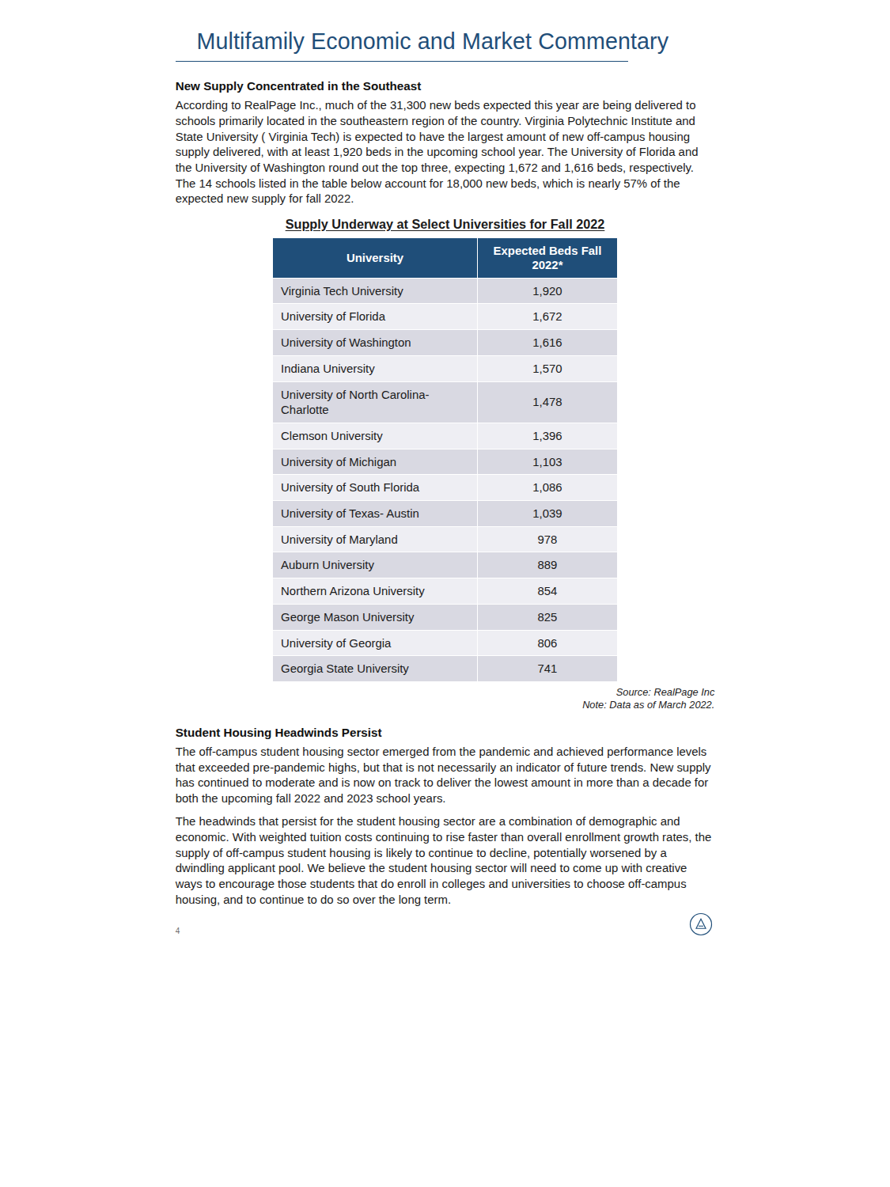Multifamily Economic and Market Commentary
New Supply Concentrated in the Southeast
According to RealPage Inc., much of the 31,300 new beds expected this year are being delivered to schools primarily located in the southeastern region of the country. Virginia Polytechnic Institute and State University ( Virginia Tech) is expected to have the largest amount of new off-campus housing supply delivered, with at least 1,920 beds in the upcoming school year. The University of Florida and the University of Washington round out the top three, expecting 1,672 and 1,616 beds, respectively. The 14 schools listed in the table below account for 18,000 new beds, which is nearly 57% of the expected new supply for fall 2022.
Supply Underway at Select Universities for Fall 2022
| University | Expected Beds Fall 2022* |
| --- | --- |
| Virginia Tech University | 1,920 |
| University of Florida | 1,672 |
| University of Washington | 1,616 |
| Indiana University | 1,570 |
| University of North Carolina- Charlotte | 1,478 |
| Clemson University | 1,396 |
| University of Michigan | 1,103 |
| University of South Florida | 1,086 |
| University of Texas- Austin | 1,039 |
| University of Maryland | 978 |
| Auburn University | 889 |
| Northern Arizona University | 854 |
| George Mason University | 825 |
| University of Georgia | 806 |
| Georgia State University | 741 |
Source: RealPage Inc
Note: Data as of March 2022.
Student Housing Headwinds Persist
The off-campus student housing sector emerged from the pandemic and achieved performance levels that exceeded pre-pandemic highs, but that is not necessarily an indicator of future trends. New supply has continued to moderate and is now on track to deliver the lowest amount in more than a decade for both the upcoming fall 2022 and 2023 school years.
The headwinds that persist for the student housing sector are a combination of demographic and economic. With weighted tuition costs continuing to rise faster than overall enrollment growth rates, the supply of off-campus student housing is likely to continue to decline, potentially worsened by a dwindling applicant pool. We believe the student housing sector will need to come up with creative ways to encourage those students that do enroll in colleges and universities to choose off-campus housing, and to continue to do so over the long term.
4